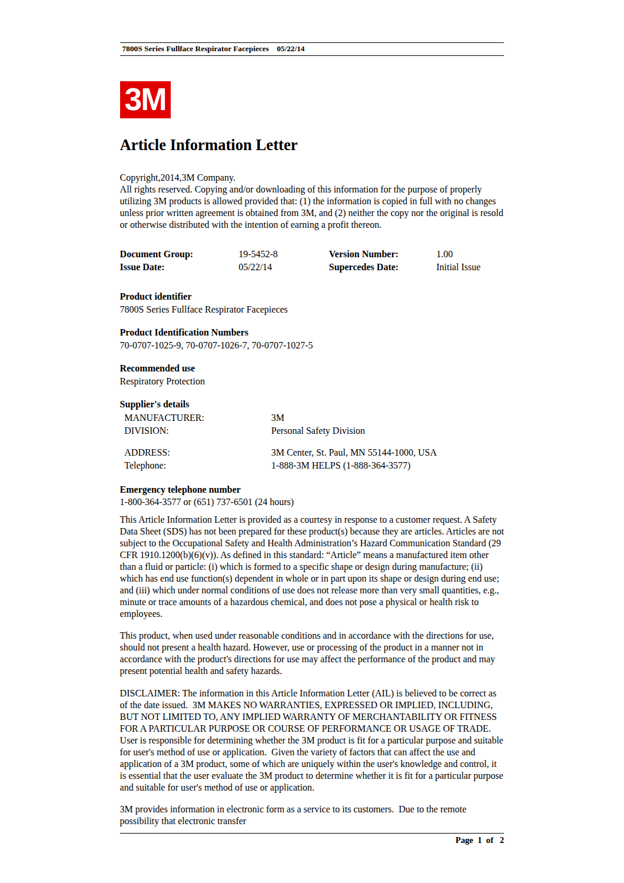7800S Series Fullface Respirator Facepieces 05/22/14
3M
Article Information Letter
Copyright,2014,3M Company.
All rights reserved. Copying and/or downloading of this information for the purpose of properly utilizing 3M products is allowed provided that: (1) the information is copied in full with no changes unless prior written agreement is obtained from 3M, and (2) neither the copy nor the original is resold or otherwise distributed with the intention of earning a profit thereon.
| Document Group: | 19-5452-8 | Version Number: | 1.00 |
| Issue Date: | 05/22/14 | Supercedes Date: | Initial Issue |
Product identifier
7800S Series Fullface Respirator Facepieces
Product Identification Numbers
70-0707-1025-9, 70-0707-1026-7, 70-0707-1027-5
Recommended use
Respiratory Protection
Supplier's details
| MANUFACTURER: | 3M |
| DIVISION: | Personal Safety Division |
| ADDRESS: | 3M Center, St. Paul, MN 55144-1000, USA |
| Telephone: | 1-888-3M HELPS (1-888-364-3577) |
Emergency telephone number
1-800-364-3577 or (651) 737-6501 (24 hours)
This Article Information Letter is provided as a courtesy in response to a customer request. A Safety Data Sheet (SDS) has not been prepared for these product(s) because they are articles. Articles are not subject to the Occupational Safety and Health Administration’s Hazard Communication Standard (29 CFR 1910.1200(b)(6)(v)). As defined in this standard: “Article” means a manufactured item other than a fluid or particle: (i) which is formed to a specific shape or design during manufacture; (ii) which has end use function(s) dependent in whole or in part upon its shape or design during end use; and (iii) which under normal conditions of use does not release more than very small quantities, e.g., minute or trace amounts of a hazardous chemical, and does not pose a physical or health risk to employees.
This product, when used under reasonable conditions and in accordance with the directions for use, should not present a health hazard. However, use or processing of the product in a manner not in accordance with the product's directions for use may affect the performance of the product and may present potential health and safety hazards.
DISCLAIMER: The information in this Article Information Letter (AIL) is believed to be correct as of the date issued. 3M MAKES NO WARRANTIES, EXPRESSED OR IMPLIED, INCLUDING, BUT NOT LIMITED TO, ANY IMPLIED WARRANTY OF MERCHANTABILITY OR FITNESS FOR A PARTICULAR PURPOSE OR COURSE OF PERFORMANCE OR USAGE OF TRADE. User is responsible for determining whether the 3M product is fit for a particular purpose and suitable for user's method of use or application. Given the variety of factors that can affect the use and application of a 3M product, some of which are uniquely within the user's knowledge and control, it is essential that the user evaluate the 3M product to determine whether it is fit for a particular purpose and suitable for user's method of use or application.
3M provides information in electronic form as a service to its customers. Due to the remote possibility that electronic transfer
Page 1 of 2